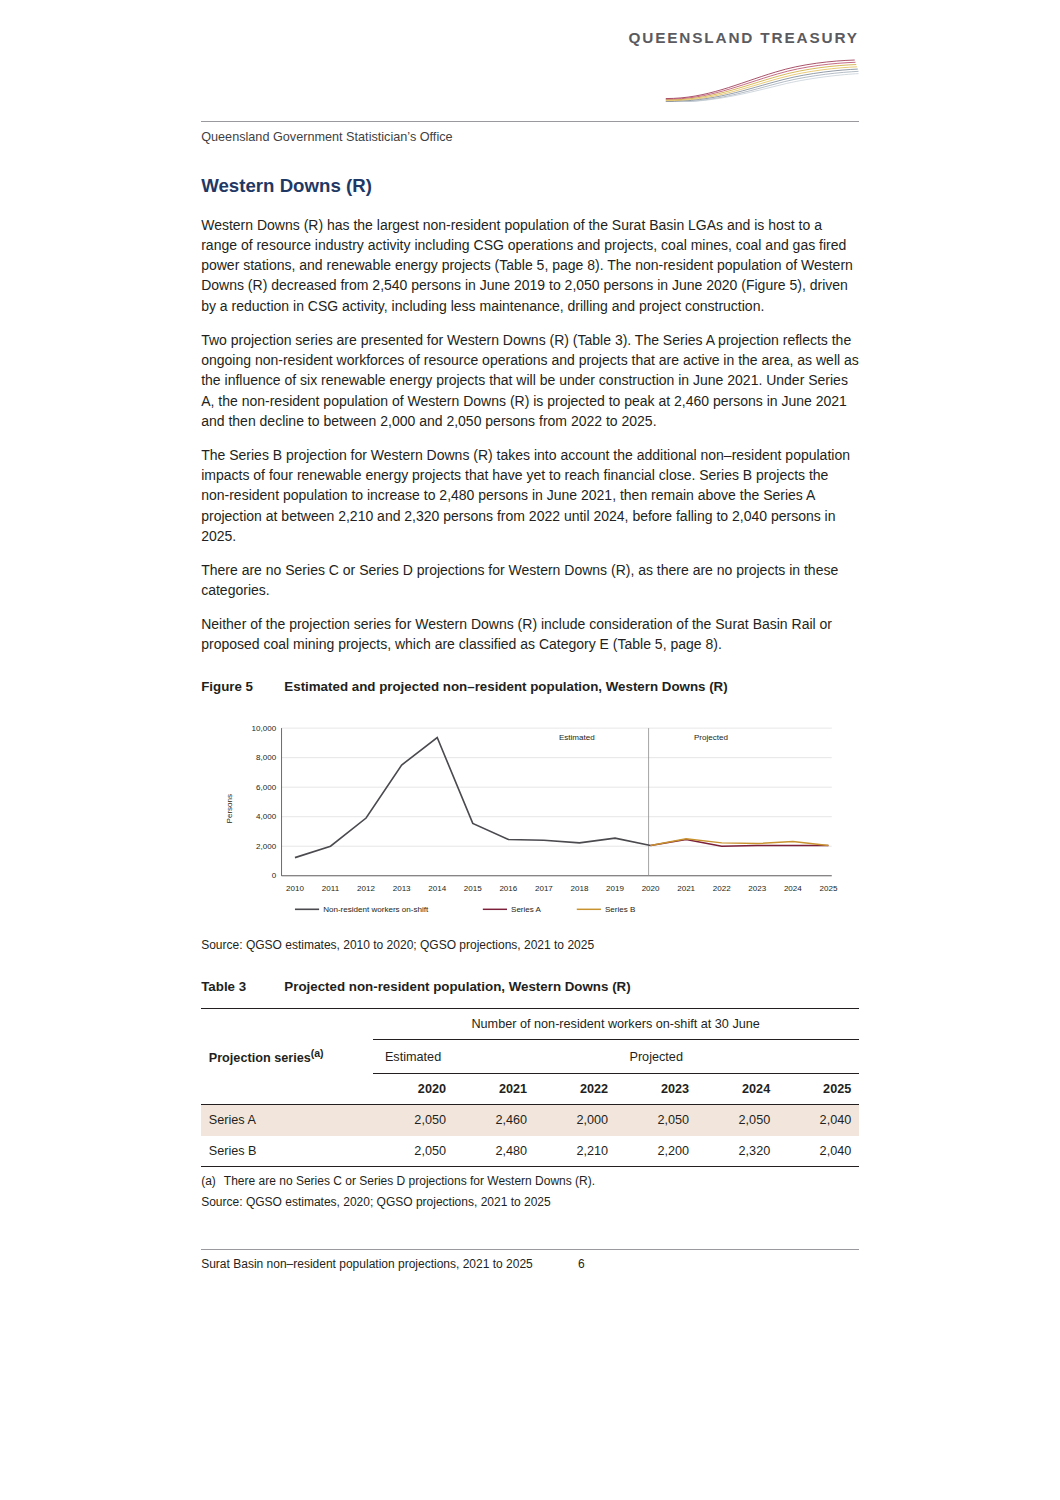QUEENSLAND TREASURY
Queensland Government Statistician’s Office
Western Downs (R)
Western Downs (R) has the largest non-resident population of the Surat Basin LGAs and is host to a range of resource industry activity including CSG operations and projects, coal mines, coal and gas fired power stations, and renewable energy projects (Table 5, page 8). The non-resident population of Western Downs (R) decreased from 2,540 persons in June 2019 to 2,050 persons in June 2020 (Figure 5), driven by a reduction in CSG activity, including less maintenance, drilling and project construction.
Two projection series are presented for Western Downs (R) (Table 3). The Series A projection reflects the ongoing non-resident workforces of resource operations and projects that are active in the area, as well as the influence of six renewable energy projects that will be under construction in June 2021. Under Series A, the non-resident population of Western Downs (R) is projected to peak at 2,460 persons in June 2021 and then decline to between 2,000 and 2,050 persons from 2022 to 2025.
The Series B projection for Western Downs (R) takes into account the additional non–resident population impacts of four renewable energy projects that have yet to reach financial close. Series B projects the non-resident population to increase to 2,480 persons in June 2021, then remain above the Series A projection at between 2,210 and 2,320 persons from 2022 until 2024, before falling to 2,040 persons in 2025.
There are no Series C or Series D projections for Western Downs (R), as there are no projects in these categories.
Neither of the projection series for Western Downs (R) include consideration of the Surat Basin Rail or proposed coal mining projects, which are classified as Category E (Table 5, page 8).
Figure 5 Estimated and projected non–resident population, Western Downs (R)
0 2,000 4,000 6,000 8,000 10,000 Persons Estimated Projected 2010 2011 2012 2013 2014 2015 2016 2017 2018 2019 2020 2021 2022 2023 2024 2025 Non-resident workers on-shift Series A Series B
Source: QGSO estimates, 2010 to 2020; QGSO projections, 2021 to 2025
Table 3 Projected non-resident population, Western Downs (R)
| | Number of non-resident workers on-shift at 30 June |
| --- | --- |
| Projection series (a) | Estimated | Projected |
| | 2020 | 2021 | 2022 | 2023 | 2024 | 2025 |
| Series A | 2,050 | 2,460 | 2,000 | 2,050 | 2,050 | 2,040 |
| Series B | 2,050 | 2,480 | 2,210 | 2,200 | 2,320 | 2,040 |
(a) There are no Series C or Series D projections for Western Downs (R).
Source: QGSO estimates, 2020; QGSO projections, 2021 to 2025
Surat Basin non–resident population projections, 2021 to 2025 6